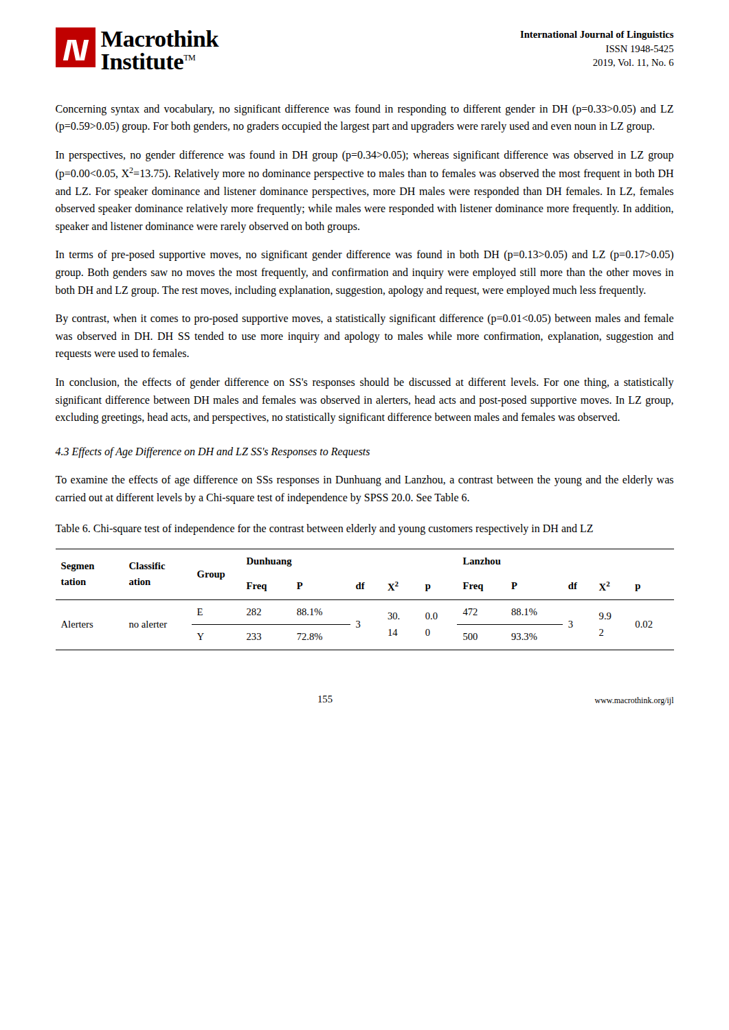Macrothink
InstituteTM
International Journal of Linguistics
ISSN 1948-5425
2019, Vol. 11, No. 6
Concerning syntax and vocabulary, no significant difference was found in responding to different gender in DH (p=0.33>0.05) and LZ (p=0.59>0.05) group. For both genders, no graders occupied the largest part and upgraders were rarely used and even noun in LZ group.
In perspectives, no gender difference was found in DH group (p=0.34>0.05); whereas significant difference was observed in LZ group (p=0.00<0.05, X2=13.75). Relatively more no dominance perspective to males than to females was observed the most frequent in both DH and LZ. For speaker dominance and listener dominance perspectives, more DH males were responded than DH females. In LZ, females observed speaker dominance relatively more frequently; while males were responded with listener dominance more frequently. In addition, speaker and listener dominance were rarely observed on both groups.
In terms of pre-posed supportive moves, no significant gender difference was found in both DH (p=0.13>0.05) and LZ (p=0.17>0.05) group. Both genders saw no moves the most frequently, and confirmation and inquiry were employed still more than the other moves in both DH and LZ group. The rest moves, including explanation, suggestion, apology and request, were employed much less frequently.
By contrast, when it comes to pro-posed supportive moves, a statistically significant difference (p=0.01<0.05) between males and female was observed in DH. DH SS tended to use more inquiry and apology to males while more confirmation, explanation, suggestion and requests were used to females.
In conclusion, the effects of gender difference on SS's responses should be discussed at different levels. For one thing, a statistically significant difference between DH males and females was observed in alerters, head acts and post-posed supportive moves. In LZ group, excluding greetings, head acts, and perspectives, no statistically significant difference between males and females was observed.
4.3 Effects of Age Difference on DH and LZ SS's Responses to Requests
To examine the effects of age difference on SSs responses in Dunhuang and Lanzhou, a contrast between the young and the elderly was carried out at different levels by a Chi-square test of independence by SPSS 20.0. See Table 6.
Table 6. Chi-square test of independence for the contrast between elderly and young customers respectively in DH and LZ
| Segmen tation | Classific ation | Group | Dunhuang | Lanzhou |
| --- | --- | --- | --- | --- |
| Freq | P | df | X 2 | p | Freq | P | df | X 2 | p |
| Alerters | no alerter | E | 282 | 88.1% | 3 | 30. 14 | 0.0 0 | 472 | 88.1% | 3 | 9.9 2 | 0.02 |
| Y | 233 | 72.8% | 500 | 93.3% |
155
www.macrothink.org/ijl